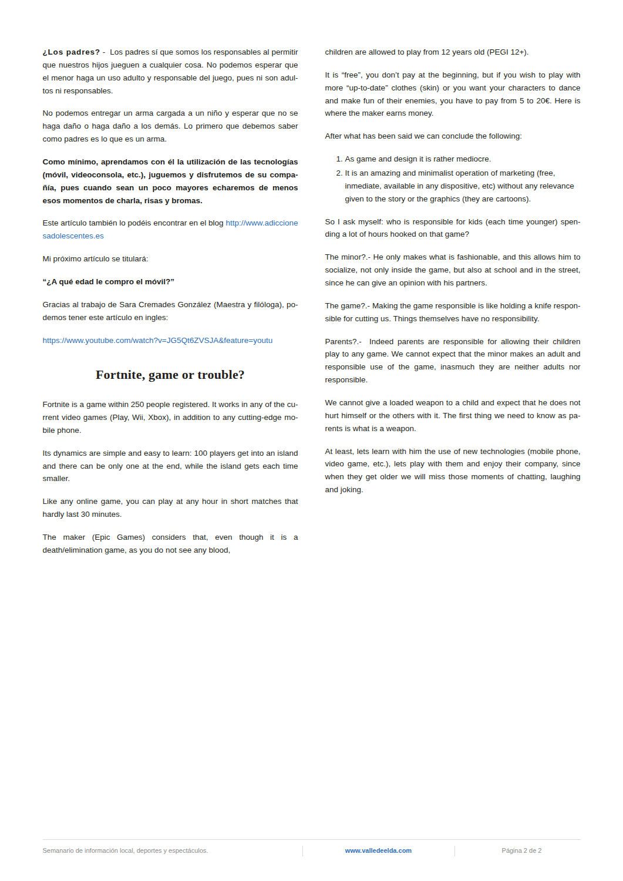¿Los padres? - Los padres sí que somos los responsables al permitir que nuestros hijos jueguen a cualquier cosa. No podemos esperar que el menor haga un uso adulto y responsable del juego, pues ni son adultos ni responsables.
No podemos entregar un arma cargada a un niño y esperar que no se haga daño o haga daño a los demás. Lo primero que debemos saber como padres es lo que es un arma.
Como mínimo, aprendamos con él la utilización de las tecnologías (móvil, videoconsola, etc.), juguemos y disfrutemos de su compañía, pues cuando sean un poco mayores echaremos de menos esos momentos de charla, risas y bromas.
Este artículo también lo podéis encontrar en el blog http://www.adiccionesadolescentes.es
Mi próximo artículo se titulará:
“¿A qué edad le compro el móvil?”
Gracias al trabajo de Sara Cremades González (Maestra y filóloga), podemos tener este artículo en ingles:
https://www.youtube.com/watch?v=JG5Qt6ZVSJA&feature=youtu
Fortnite, game or trouble?
Fortnite is a game within 250 people registered. It works in any of the current video games (Play, Wii, Xbox), in addition to any cutting-edge mobile phone.
Its dynamics are simple and easy to learn: 100 players get into an island and there can be only one at the end, while the island gets each time smaller.
Like any online game, you can play at any hour in short matches that hardly last 30 minutes.
The maker (Epic Games) considers that, even though it is a death/elimination game, as you do not see any blood,
children are allowed to play from 12 years old (PEGI 12+).
It is “free”, you don’t pay at the beginning, but if you wish to play with more “up-to-date” clothes (skin) or you want your characters to dance and make fun of their enemies, you have to pay from 5 to 20€. Here is where the maker earns money.
After what has been said we can conclude the following:
As game and design it is rather mediocre.
It is an amazing and minimalist operation of marketing (free, inmediate, available in any dispositive, etc) without any relevance given to the story or the graphics (they are cartoons).
So I ask myself: who is responsible for kids (each time younger) spending a lot of hours hooked on that game?
The minor?.- He only makes what is fashionable, and this allows him to socialize, not only inside the game, but also at school and in the street, since he can give an opinion with his partners.
The game?.- Making the game responsible is like holding a knife responsible for cutting us. Things themselves have no responsibility.
Parents?.- Indeed parents are responsible for allowing their children play to any game. We cannot expect that the minor makes an adult and responsible use of the game, inasmuch they are neither adults nor responsible.
We cannot give a loaded weapon to a child and expect that he does not hurt himself or the others with it. The first thing we need to know as parents is what is a weapon.
At least, lets learn with him the use of new technologies (mobile phone, video game, etc.), lets play with them and enjoy their company, since when they get older we will miss those moments of chatting, laughing and joking.
Semanario de información local, deportes y espectáculos.
www.valledeelda.com
Página 2 de 2